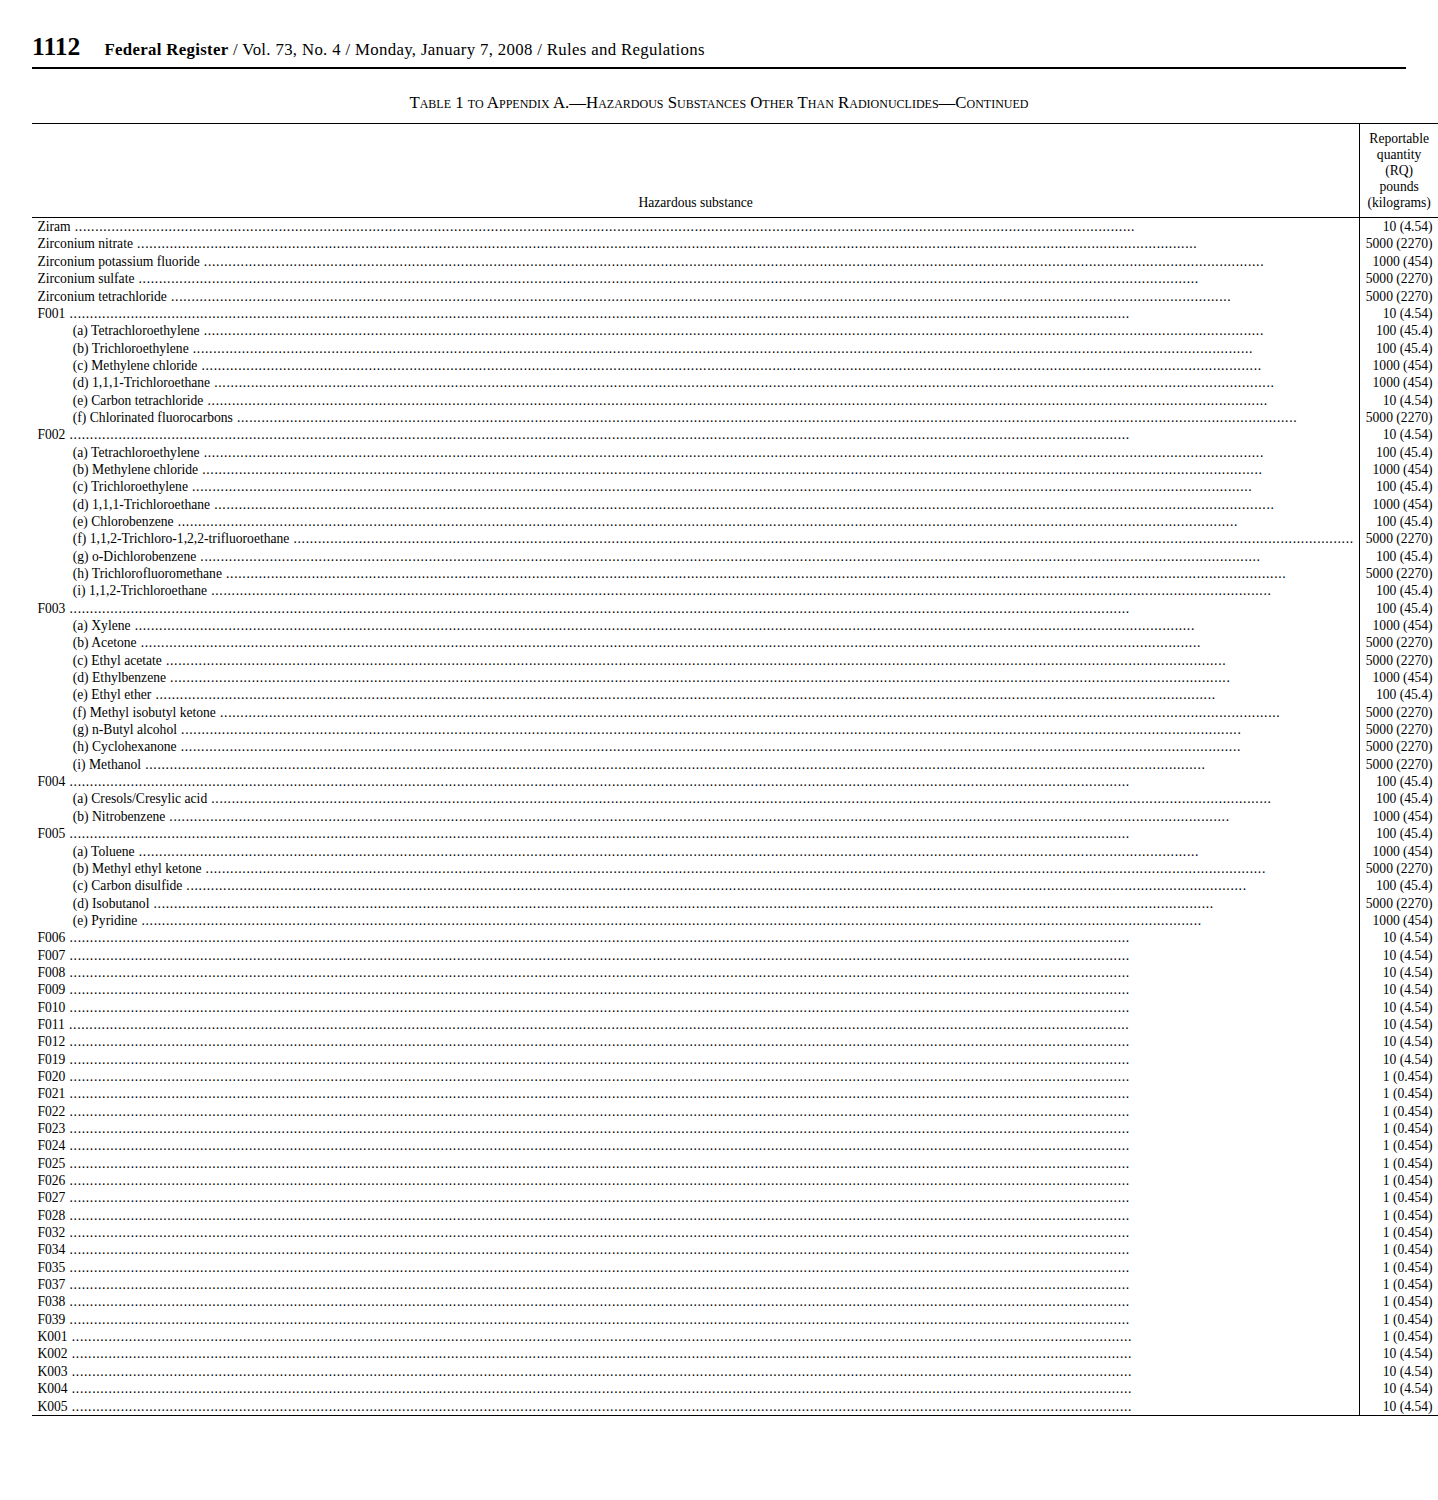1112 Federal Register / Vol. 73, No. 4 / Monday, January 7, 2008 / Rules and Regulations
Table 1 to Appendix A.—Hazardous Substances Other Than Radionuclides—Continued
| Hazardous substance | Reportable quantity (RQ) pounds (kilograms) |
| --- | --- |
| Ziram | 10 (4.54) |
| Zirconium nitrate | 5000 (2270) |
| Zirconium potassium fluoride | 1000 (454) |
| Zirconium sulfate | 5000 (2270) |
| Zirconium tetrachloride | 5000 (2270) |
| F001 | 10 (4.54) |
| (a) Tetrachloroethylene | 100 (45.4) |
| (b) Trichloroethylene | 100 (45.4) |
| (c) Methylene chloride | 1000 (454) |
| (d) 1,1,1-Trichloroethane | 1000 (454) |
| (e) Carbon tetrachloride | 10 (4.54) |
| (f) Chlorinated fluorocarbons | 5000 (2270) |
| F002 | 10 (4.54) |
| (a) Tetrachloroethylene | 100 (45.4) |
| (b) Methylene chloride | 1000 (454) |
| (c) Trichloroethylene | 100 (45.4) |
| (d) 1,1,1-Trichloroethane | 1000 (454) |
| (e) Chlorobenzene | 100 (45.4) |
| (f) 1,1,2-Trichloro-1,2,2-trifluoroethane | 5000 (2270) |
| (g) o-Dichlorobenzene | 100 (45.4) |
| (h) Trichlorofluoromethane | 5000 (2270) |
| (i) 1,1,2-Trichloroethane | 100 (45.4) |
| F003 | 100 (45.4) |
| (a) Xylene | 1000 (454) |
| (b) Acetone | 5000 (2270) |
| (c) Ethyl acetate | 5000 (2270) |
| (d) Ethylbenzene | 1000 (454) |
| (e) Ethyl ether | 100 (45.4) |
| (f) Methyl isobutyl ketone | 5000 (2270) |
| (g) n-Butyl alcohol | 5000 (2270) |
| (h) Cyclohexanone | 5000 (2270) |
| (i) Methanol | 5000 (2270) |
| F004 | 100 (45.4) |
| (a) Cresols/Cresylic acid | 100 (45.4) |
| (b) Nitrobenzene | 1000 (454) |
| F005 | 100 (45.4) |
| (a) Toluene | 1000 (454) |
| (b) Methyl ethyl ketone | 5000 (2270) |
| (c) Carbon disulfide | 100 (45.4) |
| (d) Isobutanol | 5000 (2270) |
| (e) Pyridine | 1000 (454) |
| F006 | 10 (4.54) |
| F007 | 10 (4.54) |
| F008 | 10 (4.54) |
| F009 | 10 (4.54) |
| F010 | 10 (4.54) |
| F011 | 10 (4.54) |
| F012 | 10 (4.54) |
| F019 | 10 (4.54) |
| F020 | 1 (0.454) |
| F021 | 1 (0.454) |
| F022 | 1 (0.454) |
| F023 | 1 (0.454) |
| F024 | 1 (0.454) |
| F025 | 1 (0.454) |
| F026 | 1 (0.454) |
| F027 | 1 (0.454) |
| F028 | 1 (0.454) |
| F032 | 1 (0.454) |
| F034 | 1 (0.454) |
| F035 | 1 (0.454) |
| F037 | 1 (0.454) |
| F038 | 1 (0.454) |
| F039 | 1 (0.454) |
| K001 | 1 (0.454) |
| K002 | 10 (4.54) |
| K003 | 10 (4.54) |
| K004 | 10 (4.54) |
| K005 | 10 (4.54) |